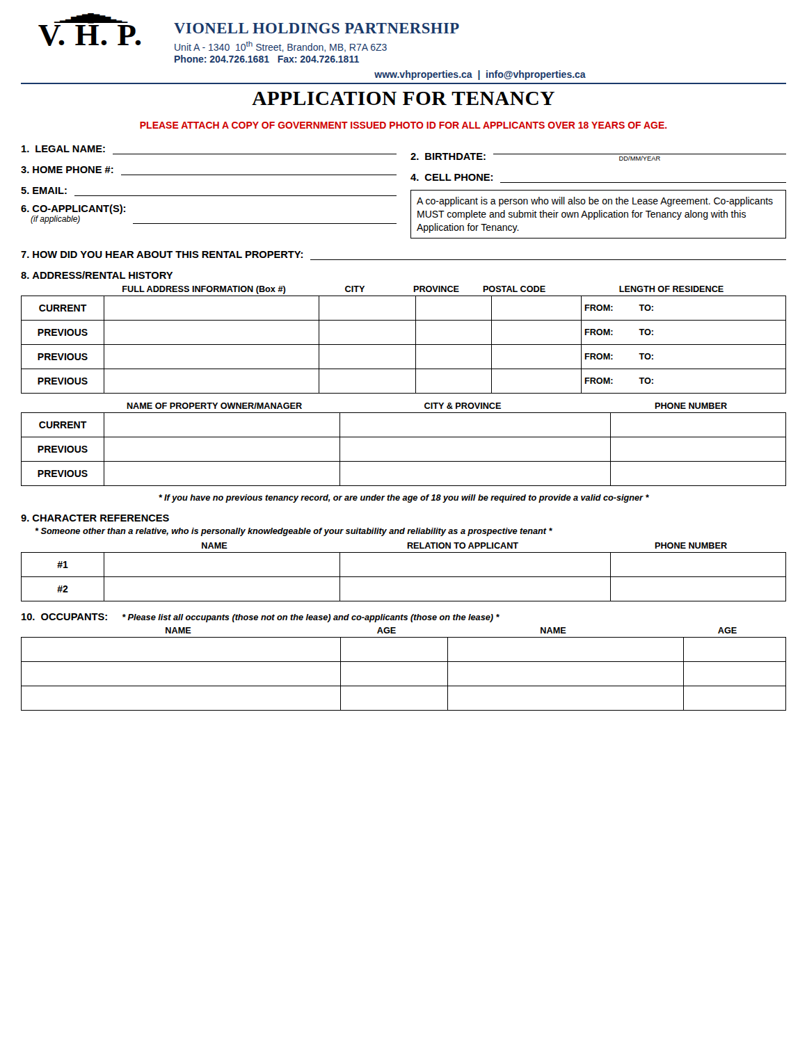▁▂▃▅▆▇█▇▆▅▃▂▁
V. H. P.
VIONELL HOLDINGS PARTNERSHIP
Unit A - 1340 10th Street, Brandon, MB, R7A 6Z3
Phone: 204.726.1681 Fax: 204.726.1811
www.vhproperties.ca | info@vhproperties.ca
APPLICATION FOR TENANCY
PLEASE ATTACH A COPY OF GOVERNMENT ISSUED PHOTO ID FOR ALL APPLICANTS OVER 18 YEARS OF AGE.
1. LEGAL NAME:
3. HOME PHONE #:
5. EMAIL:
6. CO-APPLICANT(S):(if applicable)
2. BIRTHDATE:
DD/MM/YEAR
4. CELL PHONE:
A co-applicant is a person who will also be on the Lease Agreement. Co-applicants MUST complete and submit their own Application for Tenancy along with this Application for Tenancy.
7. HOW DID YOU HEAR ABOUT THIS RENTAL PROPERTY:
8. ADDRESS/RENTAL HISTORY
| | FULL ADDRESS INFORMATION (Box #) | CITY | PROVINCE | POSTAL CODE | LENGTH OF RESIDENCE |
| CURRENT | | | | | FROM: TO: |
| PREVIOUS | | | | | FROM: TO: |
| PREVIOUS | | | | | FROM: TO: |
| PREVIOUS | | | | | FROM: TO: |
| | NAME OF PROPERTY OWNER/MANAGER | CITY & PROVINCE | PHONE NUMBER |
| CURRENT | | | |
| PREVIOUS | | | |
| PREVIOUS | | | |
* If you have no previous tenancy record, or are under the age of 18 you will be required to provide a valid co-signer *
9. CHARACTER REFERENCES
* Someone other than a relative, who is personally knowledgeable of your suitability and reliability as a prospective tenant *
| | NAME | RELATION TO APPLICANT | PHONE NUMBER |
| #1 | | | |
| #2 | | | |
10. OCCUPANTS:* Please list all occupants (those not on the lease) and co-applicants (those on the lease) *
| NAME | AGE | NAME | AGE |